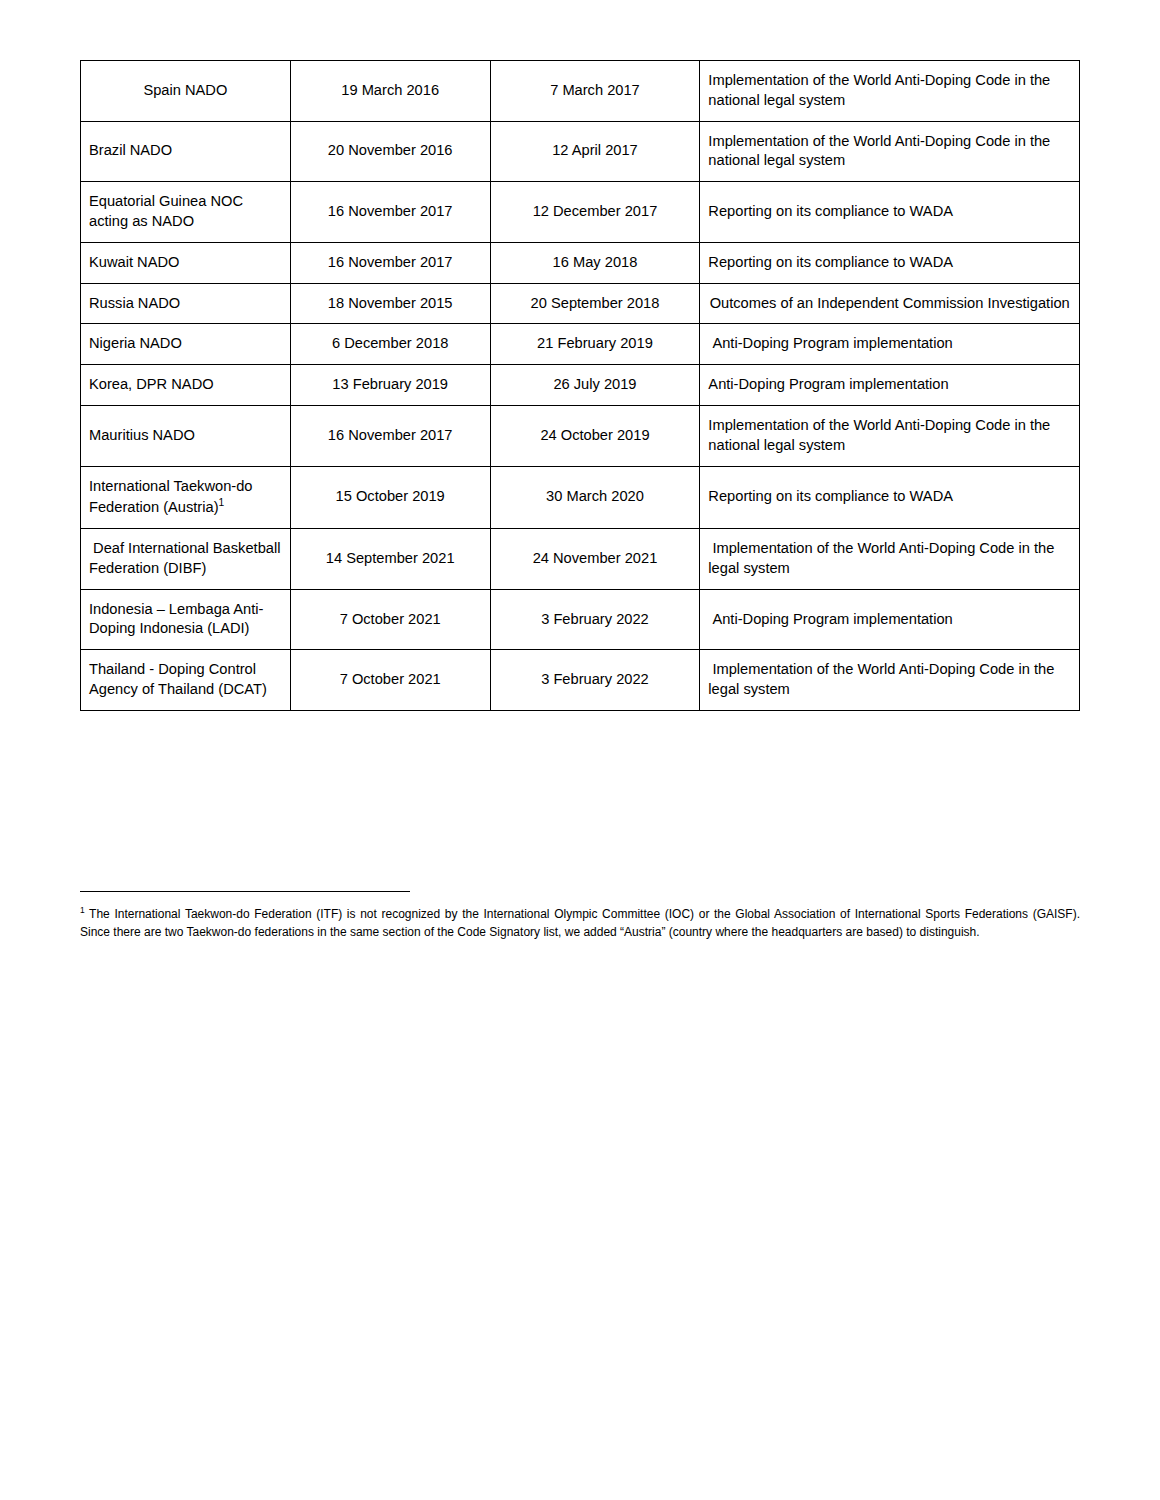| Spain NADO | 19 March 2016 | 7 March 2017 | Implementation of the World Anti-Doping Code in the national legal system |
| Brazil NADO | 20 November 2016 | 12 April 2017 | Implementation of the World Anti-Doping Code in the national legal system |
| Equatorial Guinea NOC acting as NADO | 16 November 2017 | 12 December 2017 | Reporting on its compliance to WADA |
| Kuwait NADO | 16 November 2017 | 16 May 2018 | Reporting on its compliance to WADA |
| Russia NADO | 18 November 2015 | 20 September 2018 | Outcomes of an Independent Commission Investigation |
| Nigeria NADO | 6 December 2018 | 21 February 2019 | Anti-Doping Program implementation |
| Korea, DPR NADO | 13 February 2019 | 26 July 2019 | Anti-Doping Program implementation |
| Mauritius NADO | 16 November 2017 | 24 October 2019 | Implementation of the World Anti-Doping Code in the national legal system |
| International Taekwon-do Federation (Austria) 1 | 15 October 2019 | 30 March 2020 | Reporting on its compliance to WADA |
| Deaf International Basketball Federation (DIBF) | 14 September 2021 | 24 November 2021 | Implementation of the World Anti-Doping Code in the legal system |
| Indonesia – Lembaga Anti-Doping Indonesia (LADI) | 7 October 2021 | 3 February 2022 | Anti-Doping Program implementation |
| Thailand - Doping Control Agency of Thailand (DCAT) | 7 October 2021 | 3 February 2022 | Implementation of the World Anti-Doping Code in the legal system |
1 The International Taekwon-do Federation (ITF) is not recognized by the International Olympic Committee (IOC) or the Global Association of International Sports Federations (GAISF). Since there are two Taekwon-do federations in the same section of the Code Signatory list, we added “Austria” (country where the headquarters are based) to distinguish.